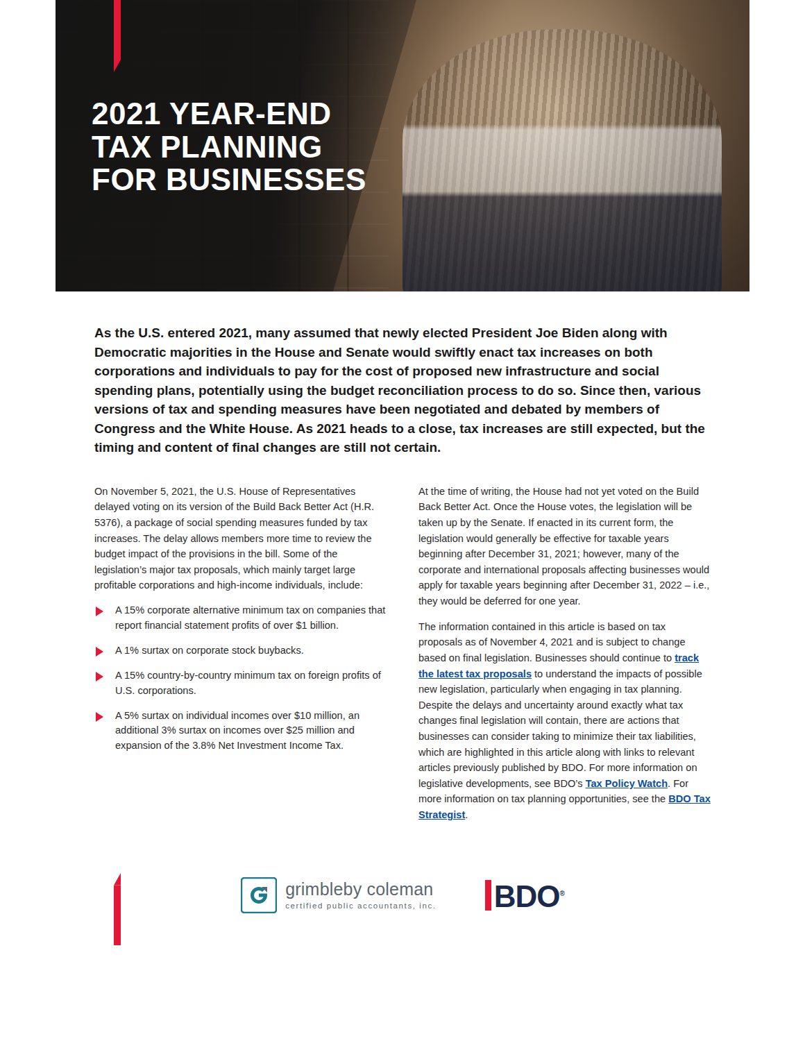2021 Year-End
Tax Planning
for Businesses
As the U.S. entered 2021, many assumed that newly elected President Joe Biden along with Democratic majorities in the House and Senate would swiftly enact tax increases on both corporations and individuals to pay for the cost of proposed new infrastructure and social spending plans, potentially using the budget reconciliation process to do so. Since then, various versions of tax and spending measures have been negotiated and debated by members of Congress and the White House. As 2021 heads to a close, tax increases are still expected, but the timing and content of final changes are still not certain.
On November 5, 2021, the U.S. House of Representatives delayed voting on its version of the Build Back Better Act (H.R. 5376), a package of social spending measures funded by tax increases. The delay allows members more time to review the budget impact of the provisions in the bill. Some of the legislation’s major tax proposals, which mainly target large profitable corporations and high-income individuals, include:
A 15% corporate alternative minimum tax on companies that report financial statement profits of over $1 billion.
A 1% surtax on corporate stock buybacks.
A 15% country-by-country minimum tax on foreign profits of U.S. corporations.
A 5% surtax on individual incomes over $10 million, an additional 3% surtax on incomes over $25 million and expansion of the 3.8% Net Investment Income Tax.
At the time of writing, the House had not yet voted on the Build Back Better Act. Once the House votes, the legislation will be taken up by the Senate. If enacted in its current form, the legislation would generally be effective for taxable years beginning after December 31, 2021; however, many of the corporate and international proposals affecting businesses would apply for taxable years beginning after December 31, 2022 – i.e., they would be deferred for one year.
The information contained in this article is based on tax proposals as of November 4, 2021 and is subject to change based on final legislation. Businesses should continue to track the latest tax proposals to understand the impacts of possible new legislation, particularly when engaging in tax planning. Despite the delays and uncertainty around exactly what tax changes final legislation will contain, there are actions that businesses can consider taking to minimize their tax liabilities, which are highlighted in this article along with links to relevant articles previously published by BDO. For more information on legislative developments, see BDO’s Tax Policy Watch. For more information on tax planning opportunities, see the BDO Tax Strategist.
grimbleby coleman
certified public accountants, inc.
BDO®